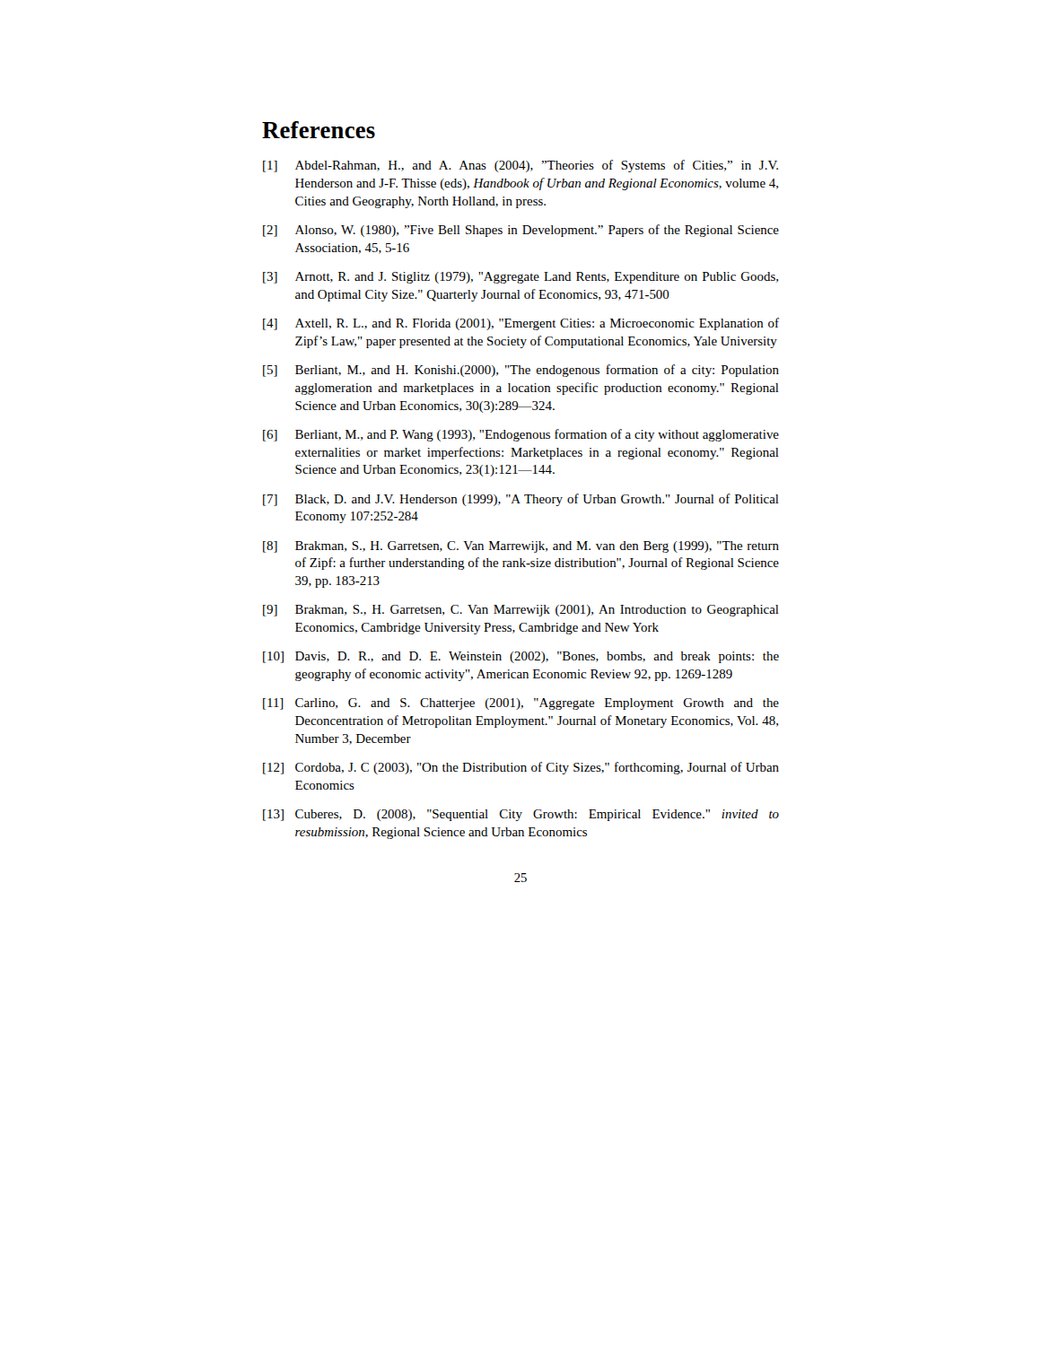References
[1] Abdel-Rahman, H., and A. Anas (2004), ”Theories of Systems of Cities,” in J.V. Henderson and J-F. Thisse (eds), Handbook of Urban and Regional Economics, volume 4, Cities and Geography, North Holland, in press.
[2] Alonso, W. (1980), ”Five Bell Shapes in Development.” Papers of the Regional Science Association, 45, 5-16
[3] Arnott, R. and J. Stiglitz (1979), "Aggregate Land Rents, Expenditure on Public Goods, and Optimal City Size." Quarterly Journal of Economics, 93, 471-500
[4] Axtell, R. L., and R. Florida (2001), "Emergent Cities: a Microeconomic Explanation of Zipf’s Law," paper presented at the Society of Computational Economics, Yale University
[5] Berliant, M., and H. Konishi.(2000), "The endogenous formation of a city: Population agglomeration and marketplaces in a location specific production economy." Regional Science and Urban Economics, 30(3):289—324.
[6] Berliant, M., and P. Wang (1993), "Endogenous formation of a city without agglomerative externalities or market imperfections: Marketplaces in a regional economy." Regional Science and Urban Economics, 23(1):121—144.
[7] Black, D. and J.V. Henderson (1999), "A Theory of Urban Growth." Journal of Political Economy 107:252-284
[8] Brakman, S., H. Garretsen, C. Van Marrewijk, and M. van den Berg (1999), "The return of Zipf: a further understanding of the rank-size distribution", Journal of Regional Science 39, pp. 183-213
[9] Brakman, S., H. Garretsen, C. Van Marrewijk (2001), An Introduction to Geographical Economics, Cambridge University Press, Cambridge and New York
[10] Davis, D. R., and D. E. Weinstein (2002), "Bones, bombs, and break points: the geography of economic activity", American Economic Review 92, pp. 1269-1289
[11] Carlino, G. and S. Chatterjee (2001), "Aggregate Employment Growth and the Deconcentration of Metropolitan Employment." Journal of Monetary Economics, Vol. 48, Number 3, December
[12] Cordoba, J. C (2003), "On the Distribution of City Sizes," forthcoming, Journal of Urban Economics
[13] Cuberes, D. (2008), "Sequential City Growth: Empirical Evidence." invited to resubmission, Regional Science and Urban Economics
25